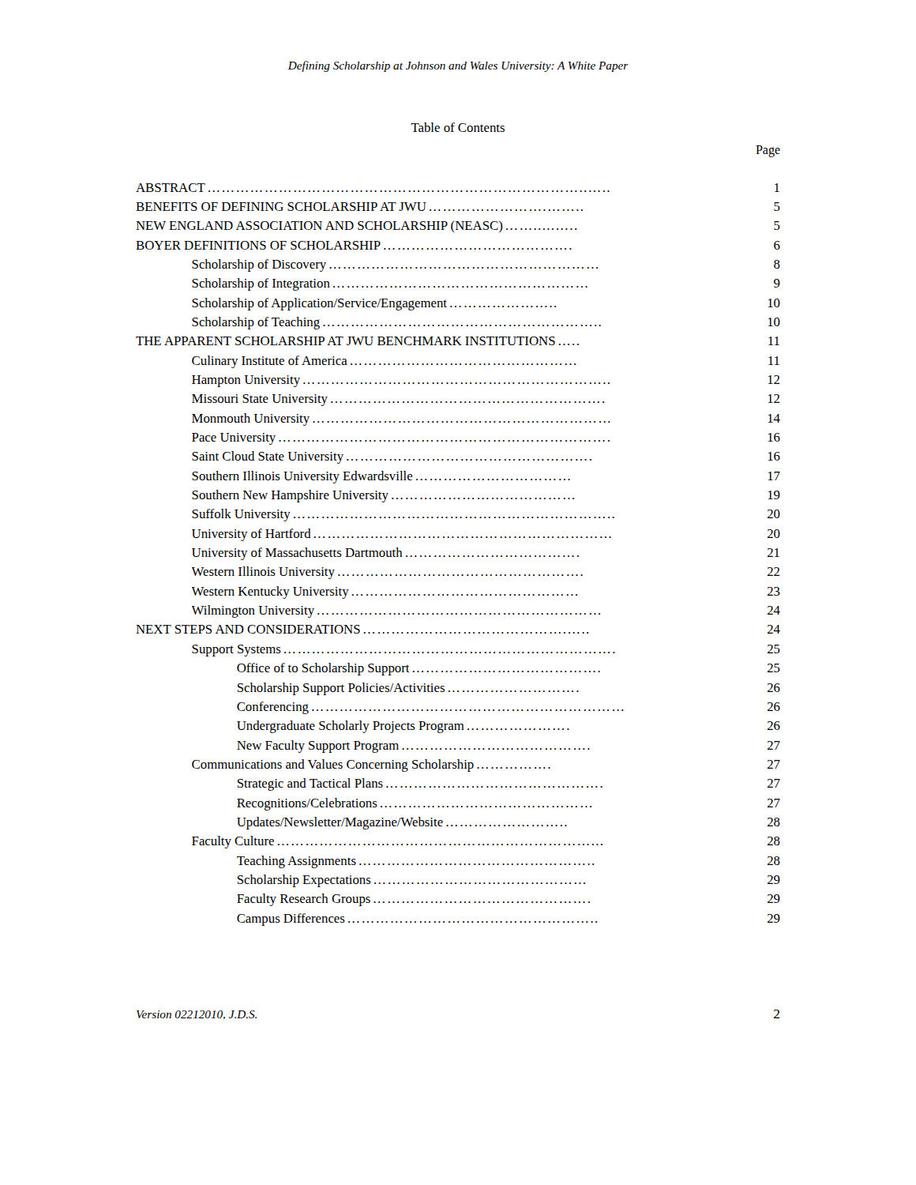Defining Scholarship at Johnson and Wales University: A White Paper
Table of Contents
Page
ABSTRACT……………………………………………………………………..….. 1
BENEFITS OF DEFINING SCHOLARSHIP AT JWU…………………….…….. 5
NEW ENGLAND ASSOCIATION AND SCHOLARSHIP (NEASC)…….....….. 5
BOYER DEFINITIONS OF SCHOLARSHIP…………………………………. 6
Scholarship of Discovery…………………………………………………8
Scholarship of Integration………………………………………………9
Scholarship of Application/Service/Engagement………………….. 10
Scholarship of Teaching………………………………………………….. 10
THE APPARENT SCHOLARSHIP AT JWU BENCHMARK INSTITUTIONS….. 11
Culinary Institute of America…………………………………………11
Hampton University……………………………………………………….. 12
Missouri State University…………………………………………………. 12
Monmouth University………………………………………………………14
Pace University……………………………………………………………. 16
Saint Cloud State University……………………………………………. 16
Southern Illinois University Edwardsville……………………………17
Southern New Hampshire University…………………………………19
Suffolk University………………………………………………………….. 20
University of Hartford………………………………………………………20
University of Massachusetts Dartmouth………………………………. 21
Western Illinois University……………………………………………. 22
Western Kentucky University…………………………………………23
Wilmington University……………………………………………………24
NEXT STEPS AND CONSIDERATIONS…………………………………….….. 24
Support Systems……………………………………………………………. 25
Office of to Scholarship Support…………………………………. 25
Scholarship Support Policies/Activities………………………. 26
Conferencing…………………………………………………………26
Undergraduate Scholarly Projects Program…………………. 26
New Faculty Support Program…………………………………. 27
Communications and Values Concerning Scholarship……………. 27
Strategic and Tactical Plans………………………………………. 27
Recognitions/Celebrations………………………………………27
Updates/Newsletter/Magazine/Website…………………….. 28
Faculty Culture…………………………………………………………... 28
Teaching Assignments………………………………………….. 28
Scholarship Expectations………………………………………29
Faculty Research Groups………………………………………. 29
Campus Differences…………………………………………….. 29
Version 02212010, J.D.S. 2